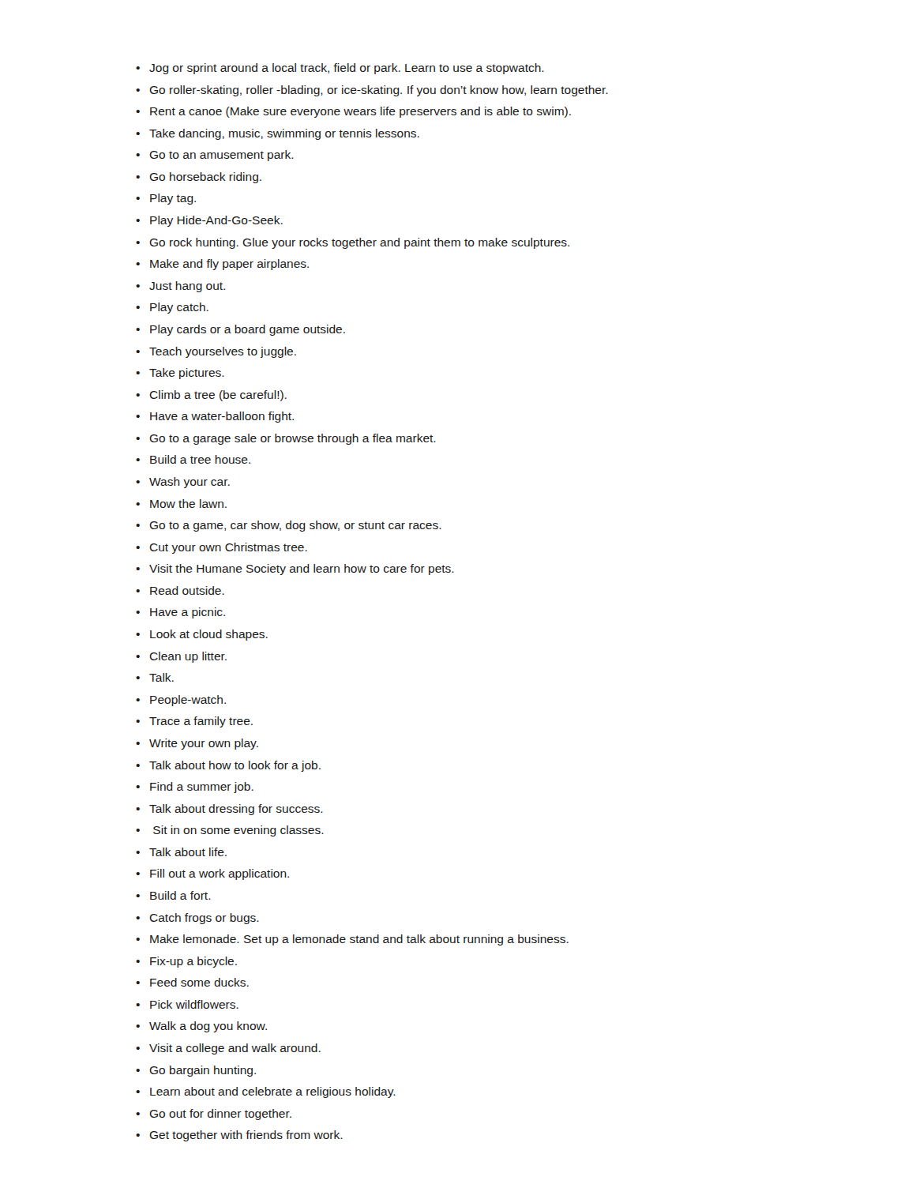Jog or sprint around a local track, field or park. Learn to use a stopwatch.
Go roller-skating, roller -blading, or ice-skating. If you don’t know how, learn together.
Rent a canoe (Make sure everyone wears life preservers and is able to swim).
Take dancing, music, swimming or tennis lessons.
Go to an amusement park.
Go horseback riding.
Play tag.
Play Hide-And-Go-Seek.
Go rock hunting. Glue your rocks together and paint them to make sculptures.
Make and fly paper airplanes.
Just hang out.
Play catch.
Play cards or a board game outside.
Teach yourselves to juggle.
Take pictures.
Climb a tree (be careful!).
Have a water-balloon fight.
Go to a garage sale or browse through a flea market.
Build a tree house.
Wash your car.
Mow the lawn.
Go to a game, car show, dog show, or stunt car races.
Cut your own Christmas tree.
Visit the Humane Society and learn how to care for pets.
Read outside.
Have a picnic.
Look at cloud shapes.
Clean up litter.
Talk.
People-watch.
Trace a family tree.
Write your own play.
Talk about how to look for a job.
Find a summer job.
Talk about dressing for success.
Sit in on some evening classes.
Talk about life.
Fill out a work application.
Build a fort.
Catch frogs or bugs.
Make lemonade. Set up a lemonade stand and talk about running a business.
Fix-up a bicycle.
Feed some ducks.
Pick wildflowers.
Walk a dog you know.
Visit a college and walk around.
Go bargain hunting.
Learn about and celebrate a religious holiday.
Go out for dinner together.
Get together with friends from work.